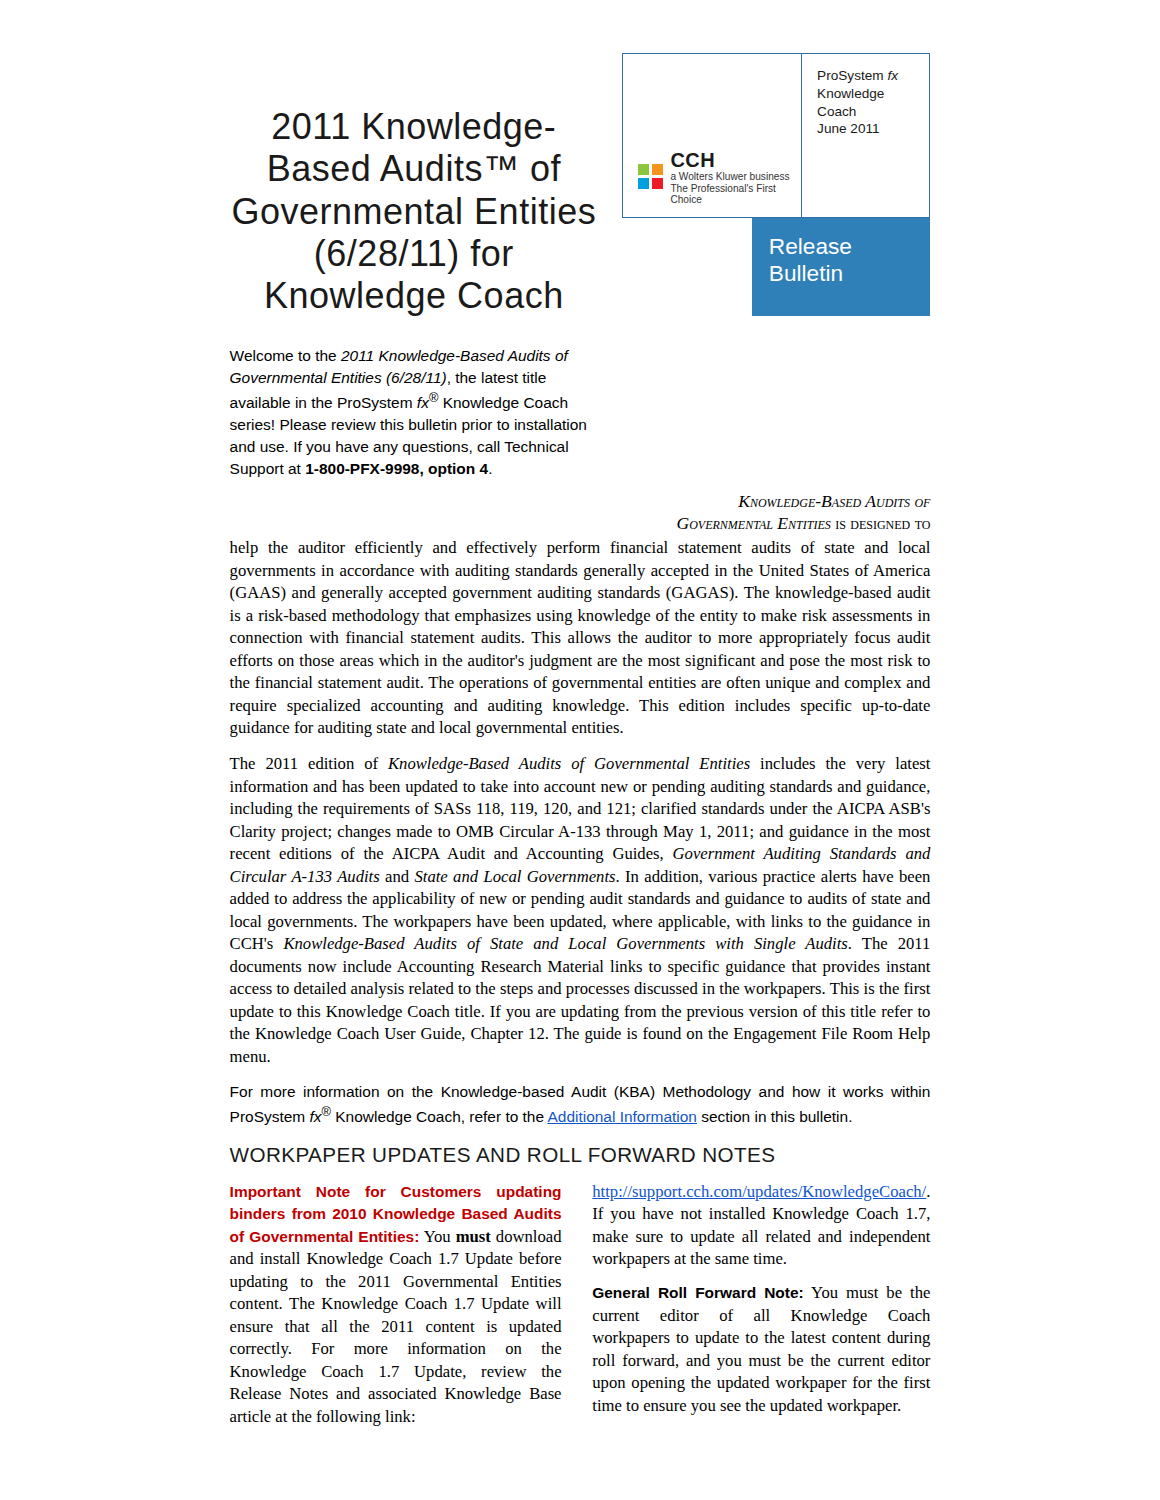2011 Knowledge-Based Audits™ of Governmental Entities (6/28/11) for Knowledge Coach
Welcome to the 2011 Knowledge-Based Audits of Governmental Entities (6/28/11), the latest title available in the ProSystem fx® Knowledge Coach series! Please review this bulletin prior to installation and use. If you have any questions, call Technical Support at 1-800-PFX-9998, option 4.
CCH
a Wolters Kluwer business
The Professional's First Choice
ProSystem fx
Knowledge Coach
June 2011
Release
Bulletin
Knowledge-Based Audits of
Governmental Entities is designed to help the auditor efficiently and effectively perform financial statement audits of state and local governments in accordance with auditing standards generally accepted in the United States of America (GAAS) and generally accepted government auditing standards (GAGAS). The knowledge-based audit is a risk-based methodology that emphasizes using knowledge of the entity to make risk assessments in connection with financial statement audits. This allows the auditor to more appropriately focus audit efforts on those areas which in the auditor's judgment are the most significant and pose the most risk to the financial statement audit. The operations of governmental entities are often unique and complex and require specialized accounting and auditing knowledge. This edition includes specific up-to-date guidance for auditing state and local governmental entities.
The 2011 edition of Knowledge-Based Audits of Governmental Entities includes the very latest information and has been updated to take into account new or pending auditing standards and guidance, including the requirements of SASs 118, 119, 120, and 121; clarified standards under the AICPA ASB's Clarity project; changes made to OMB Circular A-133 through May 1, 2011; and guidance in the most recent editions of the AICPA Audit and Accounting Guides, Government Auditing Standards and Circular A-133 Audits and State and Local Governments. In addition, various practice alerts have been added to address the applicability of new or pending audit standards and guidance to audits of state and local governments. The workpapers have been updated, where applicable, with links to the guidance in CCH's Knowledge-Based Audits of State and Local Governments with Single Audits. The 2011 documents now include Accounting Research Material links to specific guidance that provides instant access to detailed analysis related to the steps and processes discussed in the workpapers. This is the first update to this Knowledge Coach title. If you are updating from the previous version of this title refer to the Knowledge Coach User Guide, Chapter 12. The guide is found on the Engagement File Room Help menu.
For more information on the Knowledge-based Audit (KBA) Methodology and how it works within ProSystem fx® Knowledge Coach, refer to the Additional Information section in this bulletin.
WORKPAPER UPDATES AND ROLL FORWARD NOTES
Important Note for Customers updating binders from 2010 Knowledge Based Audits of Governmental Entities: You must download and install Knowledge Coach 1.7 Update before updating to the 2011 Governmental Entities content. The Knowledge Coach 1.7 Update will ensure that all the 2011 content is updated correctly. For more information on the Knowledge Coach 1.7 Update, review the Release Notes and associated Knowledge Base article at the following link:
http://support.cch.com/updates/KnowledgeCoach/. If you have not installed Knowledge Coach 1.7, make sure to update all related and independent workpapers at the same time.
General Roll Forward Note: You must be the current editor of all Knowledge Coach workpapers to update to the latest content during roll forward, and you must be the current editor upon opening the updated workpaper for the first time to ensure you see the updated workpaper.